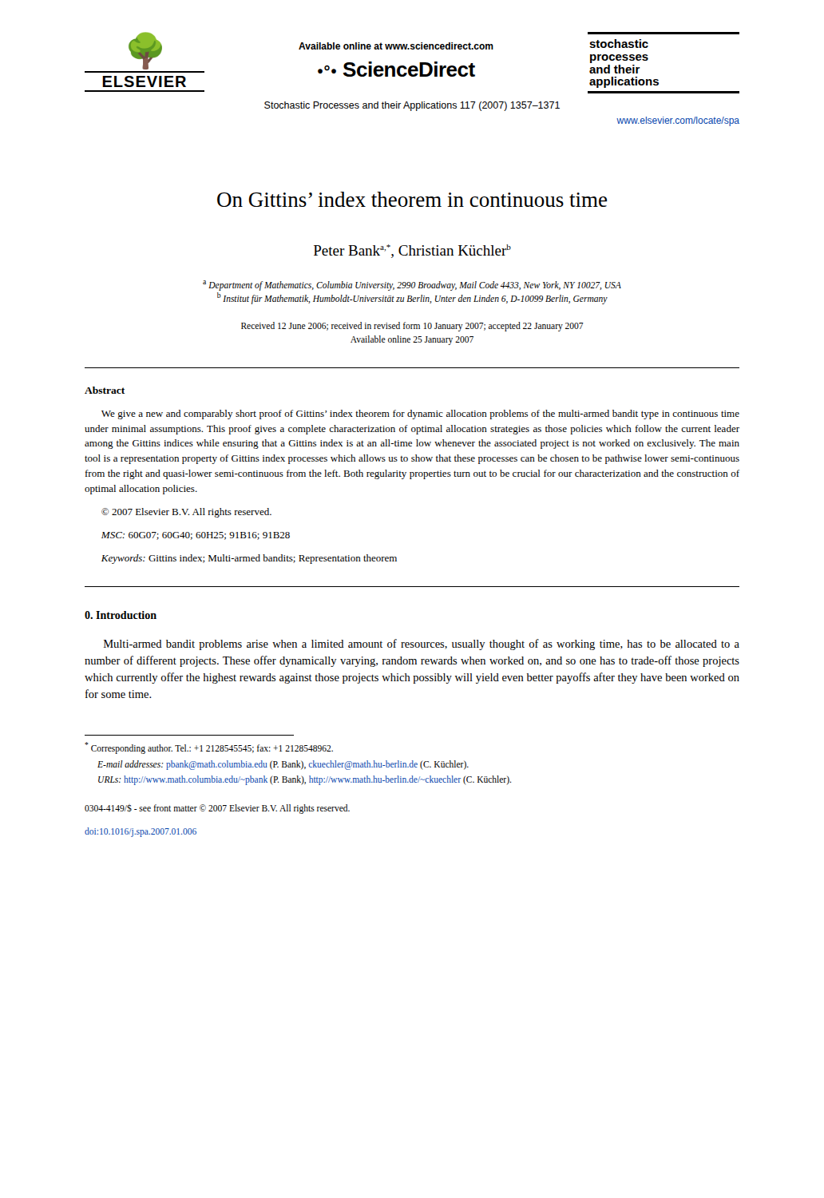🌳
ELSEVIER
Available online at www.sciencedirect.com
•°• ScienceDirect
stochastic
processes
and their
applications
Stochastic Processes and their Applications 117 (2007) 1357–1371
www.elsevier.com/locate/spa
On Gittins’ index theorem in continuous time
Peter Banka,*, Christian Küchlerb
a Department of Mathematics, Columbia University, 2990 Broadway, Mail Code 4433, New York, NY 10027, USA
b Institut für Mathematik, Humboldt-Universität zu Berlin, Unter den Linden 6, D-10099 Berlin, Germany
Received 12 June 2006; received in revised form 10 January 2007; accepted 22 January 2007
Available online 25 January 2007
Abstract
We give a new and comparably short proof of Gittins’ index theorem for dynamic allocation problems of the multi-armed bandit type in continuous time under minimal assumptions. This proof gives a complete characterization of optimal allocation strategies as those policies which follow the current leader among the Gittins indices while ensuring that a Gittins index is at an all-time low whenever the associated project is not worked on exclusively. The main tool is a representation property of Gittins index processes which allows us to show that these processes can be chosen to be pathwise lower semi-continuous from the right and quasi-lower semi-continuous from the left. Both regularity properties turn out to be crucial for our characterization and the construction of optimal allocation policies.
© 2007 Elsevier B.V. All rights reserved.
MSC: 60G07; 60G40; 60H25; 91B16; 91B28
Keywords: Gittins index; Multi-armed bandits; Representation theorem
0. Introduction
Multi-armed bandit problems arise when a limited amount of resources, usually thought of as working time, has to be allocated to a number of different projects. These offer dynamically varying, random rewards when worked on, and so one has to trade-off those projects which currently offer the highest rewards against those projects which possibly will yield even better payoffs after they have been worked on for some time.
* Corresponding author. Tel.: +1 2128545545; fax: +1 2128548962.
E-mail addresses: pbank@math.columbia.edu (P. Bank), ckuechler@math.hu-berlin.de (C. Küchler).
URLs: http://www.math.columbia.edu/~pbank (P. Bank), http://www.math.hu-berlin.de/~ckuechler (C. Küchler).
0304-4149/$ - see front matter © 2007 Elsevier B.V. All rights reserved.
doi:10.1016/j.spa.2007.01.006